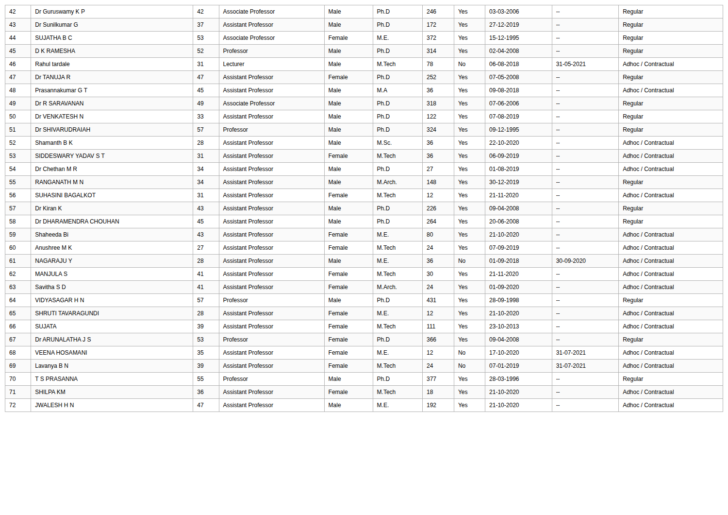| 42 | Dr Guruswamy K P | 42 | Associate Professor | Male | Ph.D | 246 | Yes | 03-03-2006 | -- | Regular |
| 43 | Dr Sunilkumar G | 37 | Assistant Professor | Male | Ph.D | 172 | Yes | 27-12-2019 | -- | Regular |
| 44 | SUJATHA B C | 53 | Associate Professor | Female | M.E. | 372 | Yes | 15-12-1995 | -- | Regular |
| 45 | D K RAMESHA | 52 | Professor | Male | Ph.D | 314 | Yes | 02-04-2008 | -- | Regular |
| 46 | Rahul tardale | 31 | Lecturer | Male | M.Tech | 78 | No | 06-08-2018 | 31-05-2021 | Adhoc / Contractual |
| 47 | Dr TANUJA R | 47 | Assistant Professor | Female | Ph.D | 252 | Yes | 07-05-2008 | -- | Regular |
| 48 | Prasannakumar G T | 45 | Assistant Professor | Male | M.A | 36 | Yes | 09-08-2018 | -- | Adhoc / Contractual |
| 49 | Dr R SARAVANAN | 49 | Associate Professor | Male | Ph.D | 318 | Yes | 07-06-2006 | -- | Regular |
| 50 | Dr VENKATESH N | 33 | Assistant Professor | Male | Ph.D | 122 | Yes | 07-08-2019 | -- | Regular |
| 51 | Dr SHIVARUDRAIAH | 57 | Professor | Male | Ph.D | 324 | Yes | 09-12-1995 | -- | Regular |
| 52 | Shamanth B K | 28 | Assistant Professor | Male | M.Sc. | 36 | Yes | 22-10-2020 | -- | Adhoc / Contractual |
| 53 | SIDDESWARY YADAV S T | 31 | Assistant Professor | Female | M.Tech | 36 | Yes | 06-09-2019 | -- | Adhoc / Contractual |
| 54 | Dr Chethan M R | 34 | Assistant Professor | Male | Ph.D | 27 | Yes | 01-08-2019 | -- | Adhoc / Contractual |
| 55 | RANGANATH M N | 34 | Assistant Professor | Male | M.Arch. | 148 | Yes | 30-12-2019 | -- | Regular |
| 56 | SUHASINI BAGALKOT | 31 | Assistant Professor | Female | M.Tech | 12 | Yes | 21-11-2020 | -- | Adhoc / Contractual |
| 57 | Dr Kiran K | 43 | Assistant Professor | Male | Ph.D | 226 | Yes | 09-04-2008 | -- | Regular |
| 58 | Dr DHARAMENDRA CHOUHAN | 45 | Assistant Professor | Male | Ph.D | 264 | Yes | 20-06-2008 | -- | Regular |
| 59 | Shaheeda Bi | 43 | Assistant Professor | Female | M.E. | 80 | Yes | 21-10-2020 | -- | Adhoc / Contractual |
| 60 | Anushree M K | 27 | Assistant Professor | Female | M.Tech | 24 | Yes | 07-09-2019 | -- | Adhoc / Contractual |
| 61 | NAGARAJU Y | 28 | Assistant Professor | Male | M.E. | 36 | No | 01-09-2018 | 30-09-2020 | Adhoc / Contractual |
| 62 | MANJULA S | 41 | Assistant Professor | Female | M.Tech | 30 | Yes | 21-11-2020 | -- | Adhoc / Contractual |
| 63 | Savitha S D | 41 | Assistant Professor | Female | M.Arch. | 24 | Yes | 01-09-2020 | -- | Adhoc / Contractual |
| 64 | VIDYASAGAR H N | 57 | Professor | Male | Ph.D | 431 | Yes | 28-09-1998 | -- | Regular |
| 65 | SHRUTI TAVARAGUNDI | 28 | Assistant Professor | Female | M.E. | 12 | Yes | 21-10-2020 | -- | Adhoc / Contractual |
| 66 | SUJATA | 39 | Assistant Professor | Female | M.Tech | 111 | Yes | 23-10-2013 | -- | Adhoc / Contractual |
| 67 | Dr ARUNALATHA J S | 53 | Professor | Female | Ph.D | 366 | Yes | 09-04-2008 | -- | Regular |
| 68 | VEENA HOSAMANI | 35 | Assistant Professor | Female | M.E. | 12 | No | 17-10-2020 | 31-07-2021 | Adhoc / Contractual |
| 69 | Lavanya B N | 39 | Assistant Professor | Female | M.Tech | 24 | No | 07-01-2019 | 31-07-2021 | Adhoc / Contractual |
| 70 | T S PRASANNA | 55 | Professor | Male | Ph.D | 377 | Yes | 28-03-1996 | -- | Regular |
| 71 | SHILPA KM | 36 | Assistant Professor | Female | M.Tech | 18 | Yes | 21-10-2020 | -- | Adhoc / Contractual |
| 72 | JWALESH H N | 47 | Assistant Professor | Male | M.E. | 192 | Yes | 21-10-2020 | -- | Adhoc / Contractual |